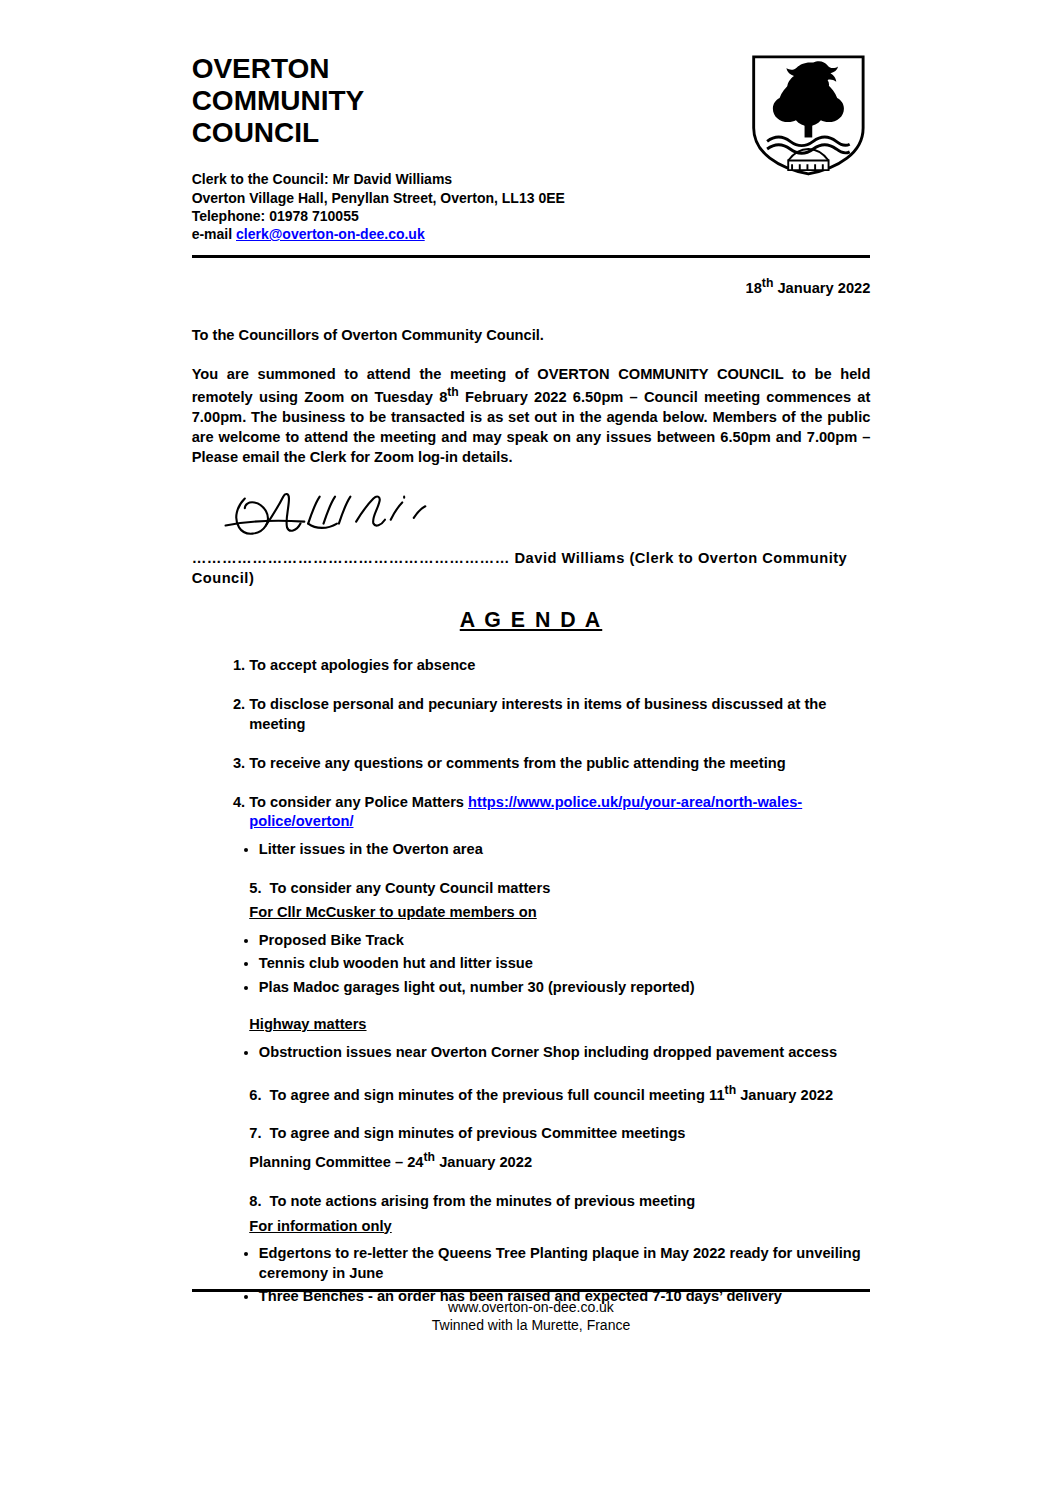OVERTON
COMMUNITY
COUNCIL
Clerk to the Council: Mr David Williams
Overton Village Hall, Penyllan Street, Overton, LL13 0EE
Telephone: 01978 710055
e-mail clerk@overton-on-dee.co.uk
18th January 2022
To the Councillors of Overton Community Council.
You are summoned to attend the meeting of OVERTON COMMUNITY COUNCIL to be held remotely using Zoom on Tuesday 8th February 2022 6.50pm – Council meeting commences at 7.00pm. The business to be transacted is as set out in the agenda below. Members of the public are welcome to attend the meeting and may speak on any issues between 6.50pm and 7.00pm – Please email the Clerk for Zoom log-in details.
……………………………………………………… David Williams (Clerk to Overton Community Council)
A G E N D A
To accept apologies for absence
To disclose personal and pecuniary interests in items of business discussed at the meeting
To receive any questions or comments from the public attending the meeting
To consider any Police Matters https://www.police.uk/pu/your-area/north-wales-police/overton/
Litter issues in the Overton area
5. To consider any County Council matters
For Cllr McCusker to update members on
Proposed Bike Track
Tennis club wooden hut and litter issue
Plas Madoc garages light out, number 30 (previously reported)
Highway matters
Obstruction issues near Overton Corner Shop including dropped pavement access
6. To agree and sign minutes of the previous full council meeting 11th January 2022
7. To agree and sign minutes of previous Committee meetings
Planning Committee – 24th January 2022
8. To note actions arising from the minutes of previous meeting
For information only
Edgertons to re-letter the Queens Tree Planting plaque in May 2022 ready for unveiling ceremony in June
Three Benches - an order has been raised and expected 7-10 days’ delivery
www.overton-on-dee.co.uk
Twinned with la Murette, France